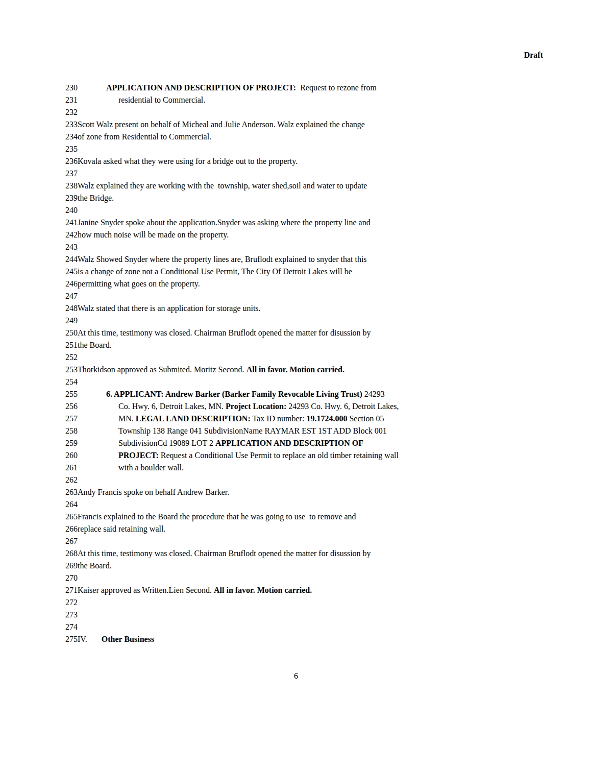Draft
| 230 | APPLICATION AND DESCRIPTION OF PROJECT: Request to rezone from |
| 231 | residential to Commercial. |
| 232 | |
| 233 | Scott Walz present on behalf of Micheal and Julie Anderson. Walz explained the change |
| 234 | of zone from Residential to Commercial. |
| 235 | |
| 236 | Kovala asked what they were using for a bridge out to the property. |
| 237 | |
| 238 | Walz explained they are working with the township, water shed,soil and water to update |
| 239 | the Bridge. |
| 240 | |
| 241 | Janine Snyder spoke about the application.Snyder was asking where the property line and |
| 242 | how much noise will be made on the property. |
| 243 | |
| 244 | Walz Showed Snyder where the property lines are, Bruflodt explained to snyder that this |
| 245 | is a change of zone not a Conditional Use Permit, The City Of Detroit Lakes will be |
| 246 | permitting what goes on the property. |
| 247 | |
| 248 | Walz stated that there is an application for storage units. |
| 249 | |
| 250 | At this time, testimony was closed. Chairman Bruflodt opened the matter for disussion by |
| 251 | the Board. |
| 252 | |
| 253 | Thorkidson approved as Submited. Moritz Second. All in favor. Motion carried. |
| 254 | |
| 255 | 6. APPLICANT: Andrew Barker (Barker Family Revocable Living Trust) 24293 |
| 256 | Co. Hwy. 6, Detroit Lakes, MN. Project Location: 24293 Co. Hwy. 6, Detroit Lakes, |
| 257 | MN. LEGAL LAND DESCRIPTION: Tax ID number: 19.1724.000 Section 05 |
| 258 | Township 138 Range 041 SubdivisionName RAYMAR EST 1ST ADD Block 001 |
| 259 | SubdivisionCd 19089 LOT 2 APPLICATION AND DESCRIPTION OF |
| 260 | PROJECT: Request a Conditional Use Permit to replace an old timber retaining wall |
| 261 | with a boulder wall. |
| 262 | |
| 263 | Andy Francis spoke on behalf Andrew Barker. |
| 264 | |
| 265 | Francis explained to the Board the procedure that he was going to use to remove and |
| 266 | replace said retaining wall. |
| 267 | |
| 268 | At this time, testimony was closed. Chairman Bruflodt opened the matter for disussion by |
| 269 | the Board. |
| 270 | |
| 271 | Kaiser approved as Written.Lien Second. All in favor. Motion carried. |
| 272 | |
| 273 | |
| 274 | |
| 275 | IV. Other Business |
6